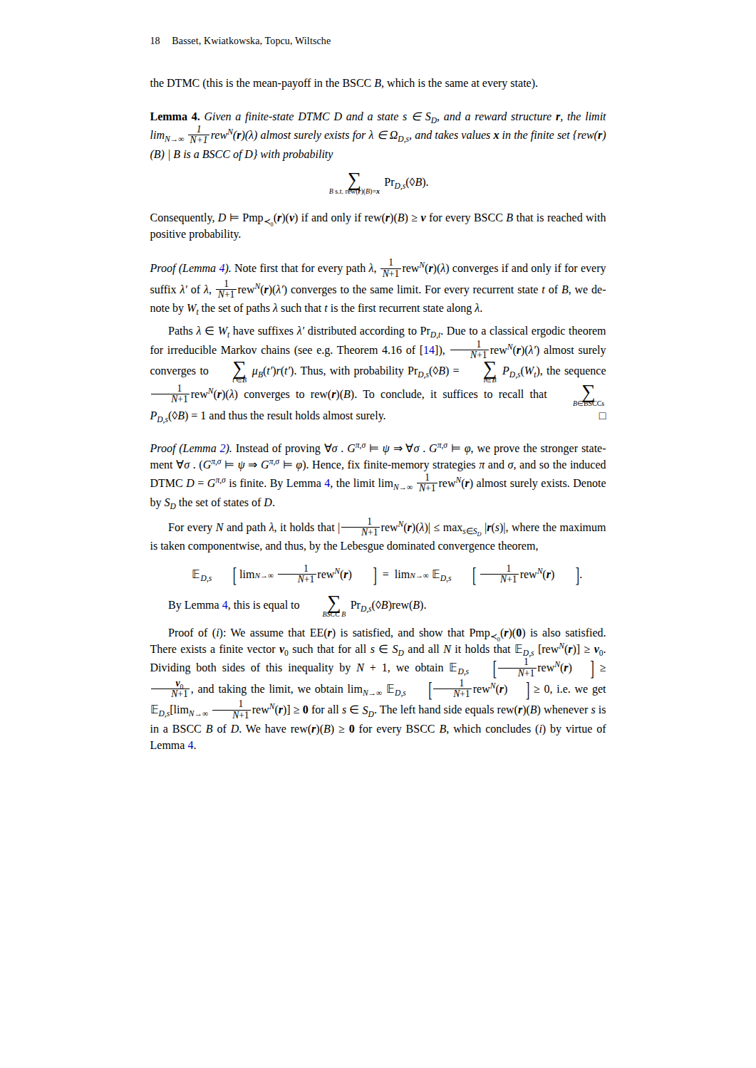18 Basset, Kwiatkowska, Topcu, Wiltsche
the DTMC (this is the mean-payoff in the BSCC B, which is the same at every state).
Lemma 4. Given a finite-state DTMC D and a state s ∈ SD, and a reward structure r, the limit limN→∞ 1 N+1rewN(r)(λ) almost surely exists for λ ∈ ΩD,s, and takes values x in the finite set {rew(r)(B) | B is a BSCC of D} with probability ∑B s.t. rew(r)(B)=x PrD,s(◊B).
Consequently, D ⊨ Pmp≺0(r)(v) if and only if rew(r)(B) ≥ v for every BSCC B that is reached with positive probability.
Proof (Lemma 4). Note first that for every path λ, 1 N+1rewN(r)(λ) converges if and only if for every suffix λ′ of λ, 1 N+1rewN(r)(λ′) converges to the same limit. For every recurrent state t of B, we denote by Wt the set of paths λ such that t is the first recurrent state along λ.
Paths λ ∈ Wt have suffixes λ′ distributed according to PrD,t. Due to a classical ergodic theorem for irreducible Markov chains (see e.g. Theorem 4.16 of [14]), 1 N+1rewN(r)(λ′) almost surely converges to ∑t′∈B μB(t′)r(t′). Thus, with probability PrD,s(◊B) = ∑t∈B PD,s(Wt), the sequence 1 N+1rewN(r)(λ) converges to rew(r)(B). To conclude, it suffices to recall that ∑B∈BSCCs PD,s(◊B) = 1 and thus the result holds almost surely. □
Proof (Lemma 2). Instead of proving ∀σ . Gπ,σ ⊨ ψ ⇒ ∀σ . Gπ,σ ⊨ φ, we prove the stronger statement ∀σ . (Gπ,σ ⊨ ψ ⇒ Gπ,σ ⊨ φ). Hence, fix finite-memory strategies π and σ, and so the induced DTMC D = Gπ,σ is finite. By Lemma 4, the limit limN→∞ 1 N+1rewN(r) almost surely exists. Denote by SD the set of states of D.
For every N and path λ, it holds that |1 N+1rewN(r)(λ)| ≤ maxs∈SD |r(s)|, where the maximum is taken componentwise, and thus, by the Lebesgue dominated convergence theorem,
𝔼D,s [ limN→∞ 1 N+1rewN(r) ] = limN→∞ 𝔼D,s [ 1 N+1rewN(r) ].
By Lemma 4, this is equal to ∑BSCC B PrD,s(◊B)rew(B).
Proof of (i): We assume that EE(r) is satisfied, and show that Pmp≺0(r)(0) is also satisfied. There exists a finite vector v0 such that for all s ∈ SD and all N it holds that 𝔼D,s [rewN(r)] ≥ v0. Dividing both sides of this inequality by N + 1, we obtain 𝔼D,s [1 N+1rewN(r)] ≥ v0 N+1, and taking the limit, we obtain limN→∞ 𝔼D,s [1 N+1rewN(r)] ≥ 0, i.e. we get 𝔼D,s[limN→∞ 1 N+1rewN(r)] ≥ 0 for all s ∈ SD. The left hand side equals rew(r)(B) whenever s is in a BSCC B of D. We have rew(r)(B) ≥ 0 for every BSCC B, which concludes (i) by virtue of Lemma 4.